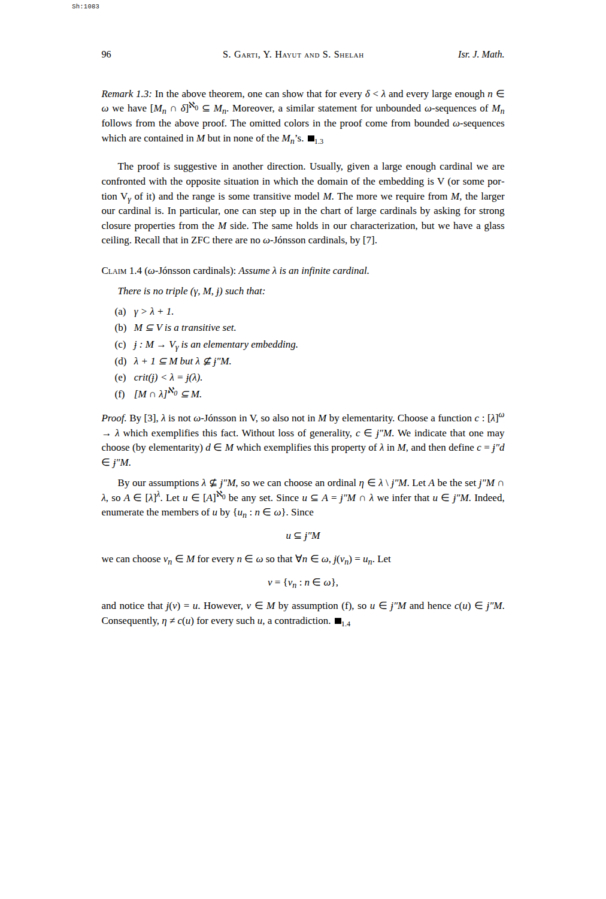Sh:1083
96
S. Garti, Y. Hayut and S. Shelah
Isr. J. Math.
Remark 1.3: In the above theorem, one can show that for every δ < λ and every large enough n ∈ ω we have [Mn ∩ δ]ℵ0 ⊆ Mn. Moreover, a similar statement for unbounded ω-sequences of Mn follows from the above proof. The omitted colors in the proof come from bounded ω-sequences which are contained in M but in none of the Mn’s. 1.3
The proof is suggestive in another direction. Usually, given a large enough cardinal we are confronted with the opposite situation in which the domain of the embedding is V (or some portion Vγ of it) and the range is some transitive model M. The more we require from M, the larger our cardinal is. In particular, one can step up in the chart of large cardinals by asking for strong closure properties from the M side. The same holds in our characterization, but we have a glass ceiling. Recall that in ZFC there are no ω-Jónsson cardinals, by [7].
Claim 1.4 (ω-Jónsson cardinals): Assume λ is an infinite cardinal.
There is no triple (γ, M, ɉ) such that:
(a) γ > λ + 1.
(b) M ⊆ V is a transitive set.
(c) ɉ : M → Vγ is an elementary embedding.
(d) λ + 1 ⊆ M but λ ⊈ ɉ″M.
(e) crit(ɉ) < λ = ɉ(λ).
(f) [M ∩ λ]ℵ0 ⊆ M.
Proof. By [3], λ is not ω-Jónsson in V, so also not in M by elementarity. Choose a function c : [λ]ω → λ which exemplifies this fact. Without loss of generality, c ∈ ɉ″M. We indicate that one may choose (by elementarity) d ∈ M which exemplifies this property of λ in M, and then define c = ɉ″d ∈ ɉ″M.
By our assumptions λ ⊈ ɉ″M, so we can choose an ordinal η ∈ λ \ ɉ″M. Let A be the set ɉ″M ∩ λ, so A ∈ [λ]λ. Let u ∈ [A]ℵ0 be any set. Since u ⊆ A = ɉ″M ∩ λ we infer that u ∈ ɉ″M. Indeed, enumerate the members of u by {un : n ∈ ω}. Since
u ⊆ ɉ″M
we can choose vn ∈ M for every n ∈ ω so that ∀n ∈ ω, ɉ(vn) = un. Let
v = {vn : n ∈ ω},
and notice that ɉ(v) = u. However, v ∈ M by assumption (f), so u ∈ ɉ″M and hence c(u) ∈ ɉ″M. Consequently, η ≠ c(u) for every such u, a contradiction. 1.4